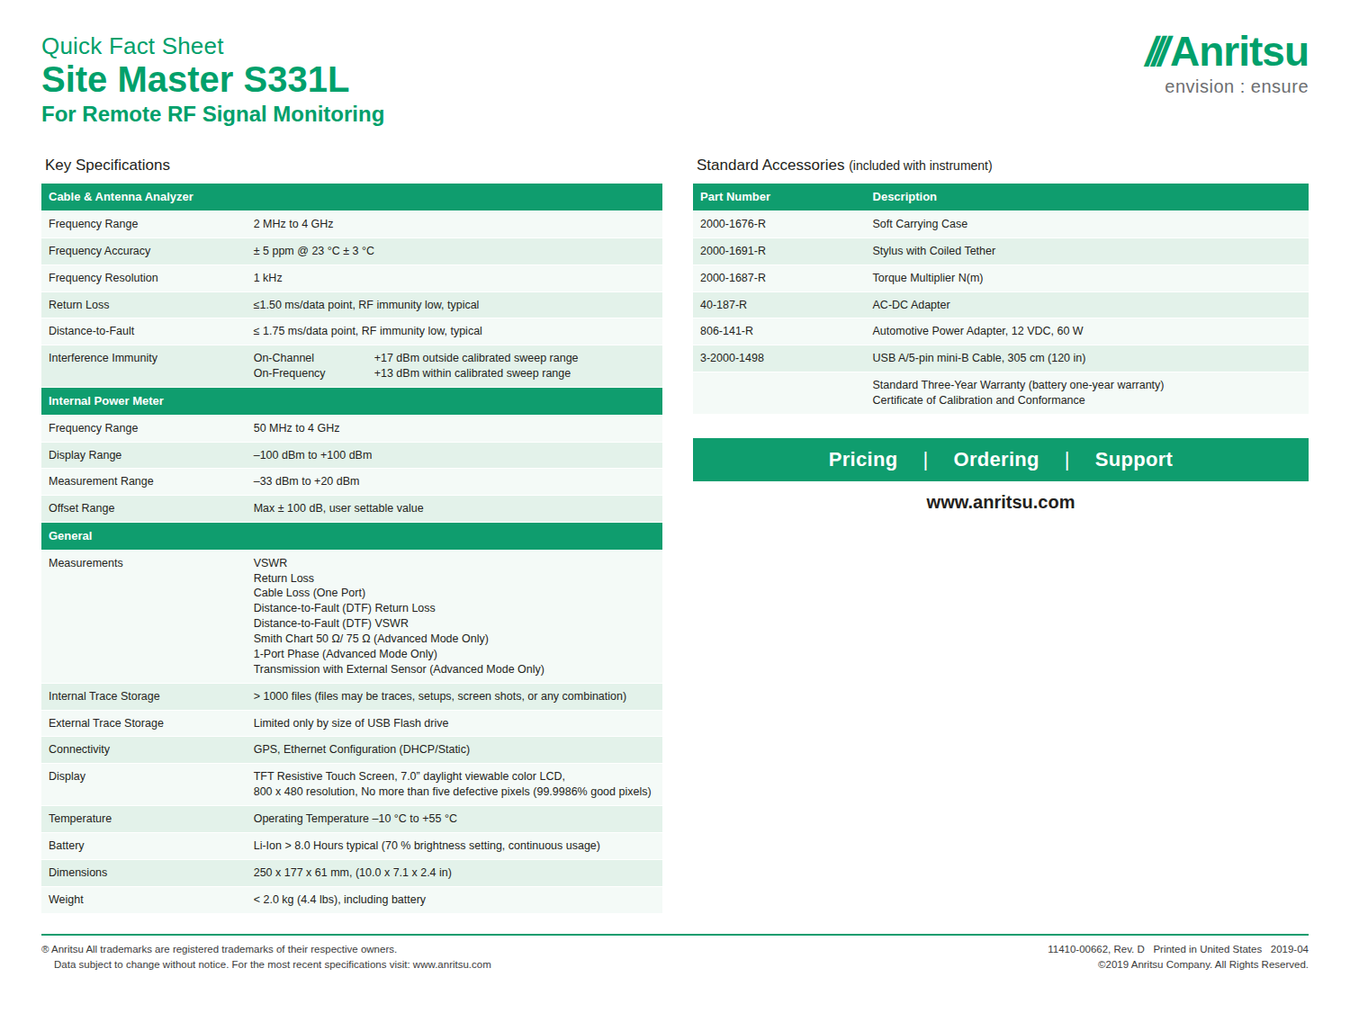Quick Fact Sheet
Site Master S331L
For Remote RF Signal Monitoring
///Anritsu
envision : ensure
Key Specifications
| Cable & Antenna Analyzer |
| --- |
| Frequency Range | 2 MHz to 4 GHz |
| Frequency Accuracy | ± 5 ppm @ 23 °C ± 3 °C |
| Frequency Resolution | 1 kHz |
| Return Loss | ≤1.50 ms/data point, RF immunity low, typical |
| Distance-to-Fault | ≤ 1.75 ms/data point, RF immunity low, typical |
| Interference Immunity | On-Channel +17 dBm outside calibrated sweep range On-Frequency +13 dBm within calibrated sweep range |
| Internal Power Meter |
| Frequency Range | 50 MHz to 4 GHz |
| Display Range | –100 dBm to +100 dBm |
| Measurement Range | –33 dBm to +20 dBm |
| Offset Range | Max ± 100 dB, user settable value |
| General |
| Measurements | VSWR Return Loss Cable Loss (One Port) Distance-to-Fault (DTF) Return Loss Distance-to-Fault (DTF) VSWR Smith Chart 50 Ω/ 75 Ω (Advanced Mode Only) 1-Port Phase (Advanced Mode Only) Transmission with External Sensor (Advanced Mode Only) |
| Internal Trace Storage | > 1000 files (files may be traces, setups, screen shots, or any combination) |
| External Trace Storage | Limited only by size of USB Flash drive |
| Connectivity | GPS, Ethernet Configuration (DHCP/Static) |
| Display | TFT Resistive Touch Screen, 7.0” daylight viewable color LCD, 800 x 480 resolution, No more than five defective pixels (99.9986% good pixels) |
| Temperature | Operating Temperature –10 °C to +55 °C |
| Battery | Li-Ion > 8.0 Hours typical (70 % brightness setting, continuous usage) |
| Dimensions | 250 x 177 x 61 mm, (10.0 x 7.1 x 2.4 in) |
| Weight | < 2.0 kg (4.4 lbs), including battery |
Standard Accessories (included with instrument)
| Part Number | Description |
| --- | --- |
| 2000-1676-R | Soft Carrying Case |
| 2000-1691-R | Stylus with Coiled Tether |
| 2000-1687-R | Torque Multiplier N(m) |
| 40-187-R | AC-DC Adapter |
| 806-141-R | Automotive Power Adapter, 12 VDC, 60 W |
| 3-2000-1498 | USB A/5-pin mini-B Cable, 305 cm (120 in) |
| | Standard Three-Year Warranty (battery one-year warranty) Certificate of Calibration and Conformance |
Pricing|Ordering|Support
www.anritsu.com
® Anritsu All trademarks are registered trademarks of their respective owners.
Data subject to change without notice. For the most recent specifications visit: www.anritsu.com
11410-00662, Rev. D Printed in United States 2019-04
©2019 Anritsu Company. All Rights Reserved.